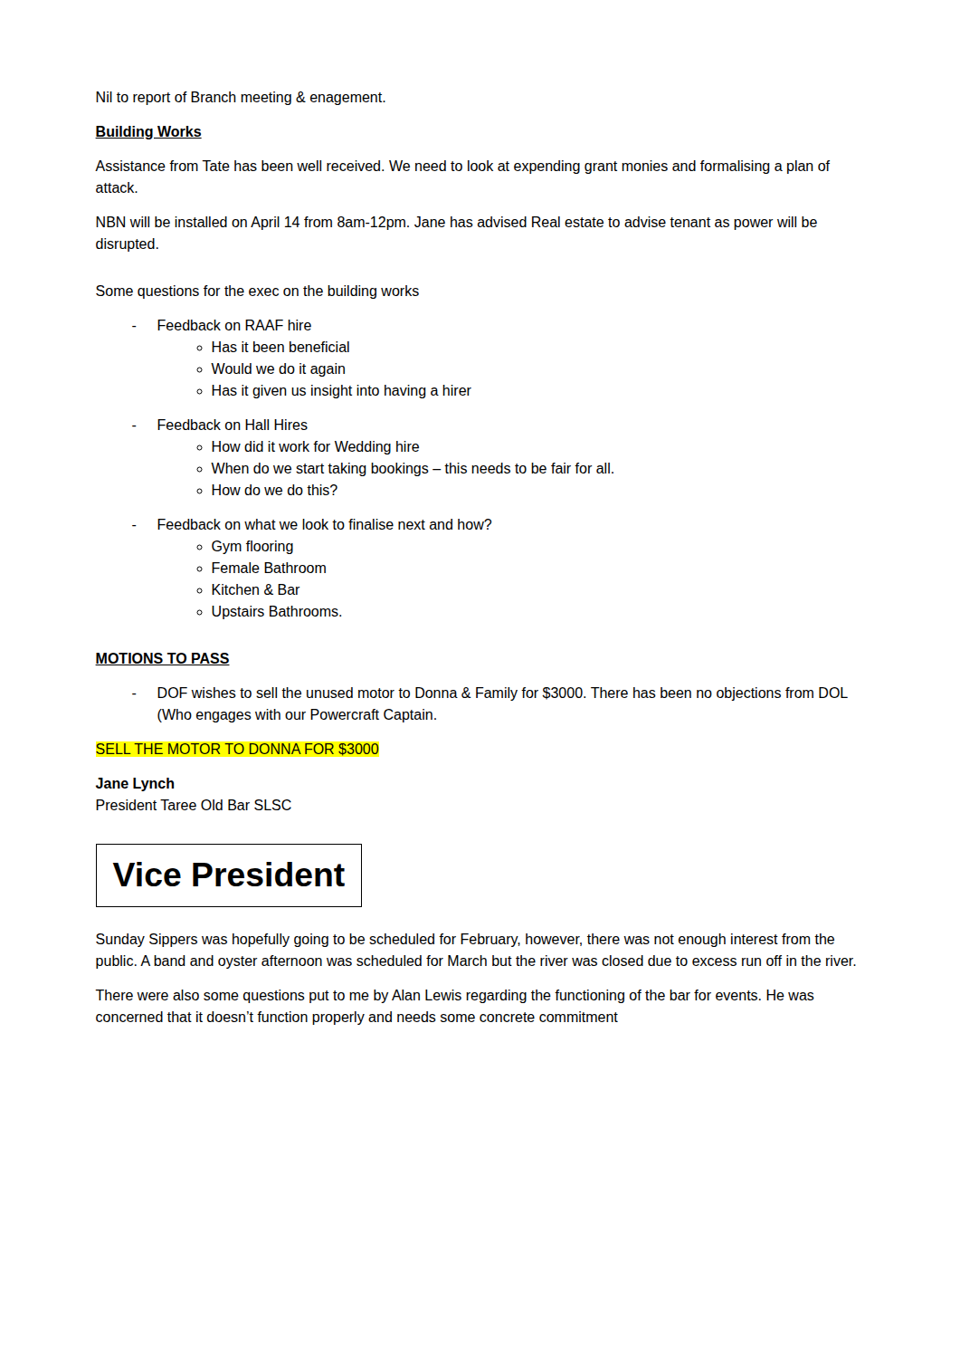Nil to report of Branch meeting & enagement.
Building Works
Assistance from Tate has been well received. We need to look at expending grant monies and formalising a plan of attack.
NBN will be installed on April 14 from 8am-12pm. Jane has advised Real estate to advise tenant as power will be disrupted.
Some questions for the exec on the building works
Feedback on RAAF hire
Has it been beneficial
Would we do it again
Has it given us insight into having a hirer
Feedback on Hall Hires
How did it work for Wedding hire
When do we start taking bookings – this needs to be fair for all.
How do we do this?
Feedback on what we look to finalise next and how?
Gym flooring
Female Bathroom
Kitchen & Bar
Upstairs Bathrooms.
MOTIONS TO PASS
DOF wishes to sell the unused motor to Donna & Family for $3000. There has been no objections from DOL (Who engages with our Powercraft Captain.
SELL THE MOTOR TO DONNA FOR $3000
Jane Lynch
President Taree Old Bar SLSC
Vice President
Sunday Sippers was hopefully going to be scheduled for February, however, there was not enough interest from the public. A band and oyster afternoon was scheduled for March but the river was closed due to excess run off in the river.
There were also some questions put to me by Alan Lewis regarding the functioning of the bar for events. He was concerned that it doesn’t function properly and needs some concrete commitment